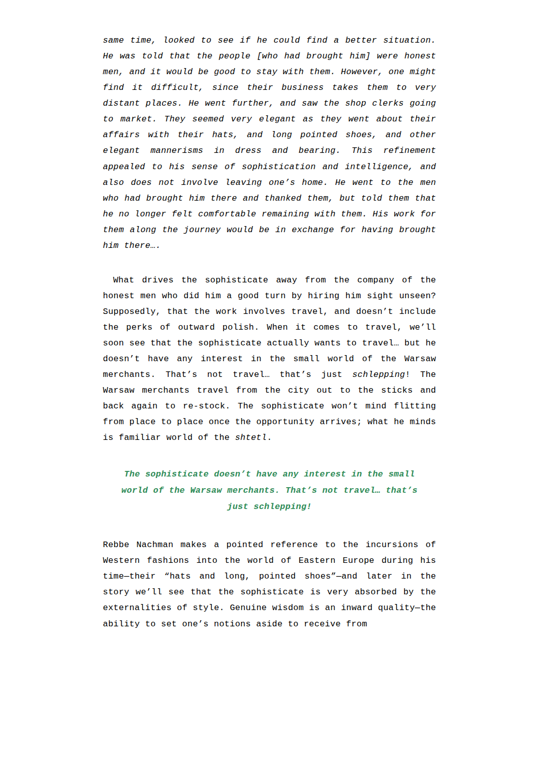same time, looked to see if he could find a better situation. He was told that the people [who had brought him] were honest men, and it would be good to stay with them. However, one might find it difficult, since their business takes them to very distant places. He went further, and saw the shop clerks going to market. They seemed very elegant as they went about their affairs with their hats, and long pointed shoes, and other elegant mannerisms in dress and bearing. This refinement appealed to his sense of sophistication and intelligence, and also does not involve leaving one’s home. He went to the men who had brought him there and thanked them, but told them that he no longer felt comfortable remaining with them. His work for them along the journey would be in exchange for having brought him there….
What drives the sophisticate away from the company of the honest men who did him a good turn by hiring him sight unseen? Supposedly, that the work involves travel, and doesn’t include the perks of outward polish. When it comes to travel, we’ll soon see that the sophisticate actually wants to travel… but he doesn’t have any interest in the small world of the Warsaw merchants. That’s not travel… that’s just schlepping! The Warsaw merchants travel from the city out to the sticks and back again to re-stock. The sophisticate won’t mind flitting from place to place once the opportunity arrives; what he minds is familiar world of the shtetl.
The sophisticate doesn’t have any interest in the small world of the Warsaw merchants. That’s not travel… that’s just schlepping!
Rebbe Nachman makes a pointed reference to the incursions of Western fashions into the world of Eastern Europe during his time—their “hats and long, pointed shoes”—and later in the story we’ll see that the sophisticate is very absorbed by the externalities of style. Genuine wisdom is an inward quality—the ability to set one’s notions aside to receive from